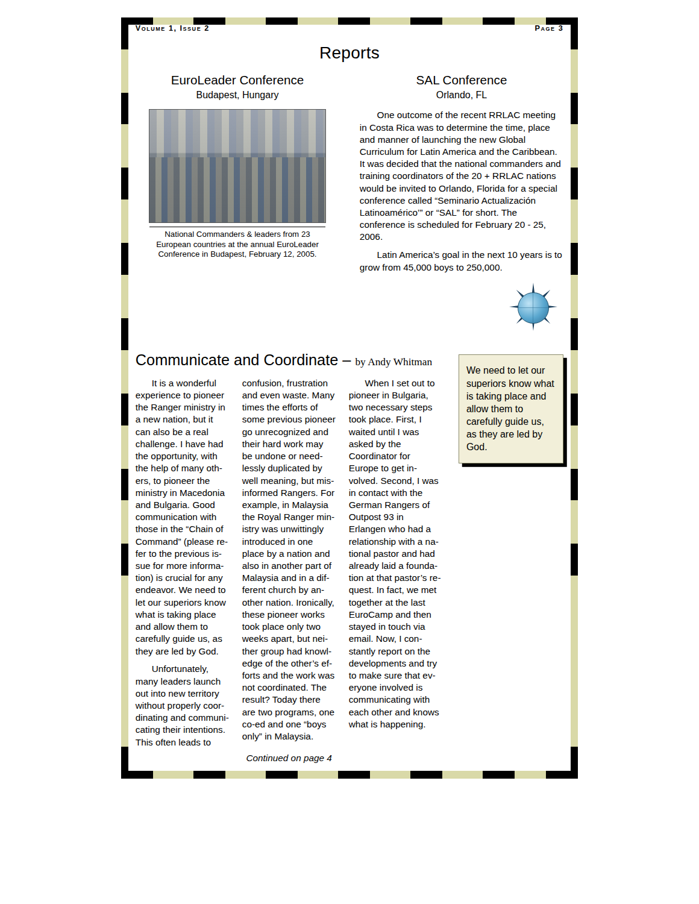Volume 1, Issue 2 Page 3
Reports
EuroLeader Conference
Budapest, Hungary
National Commanders & leaders from 23 European countries at the annual EuroLeader Conference in Budapest, February 12, 2005.
SAL Conference
Orlando, FL
One outcome of the recent RRLAC meeting in Costa Rica was to determine the time, place and manner of launching the new Global Curriculum for Latin America and the Caribbean. It was decided that the national commanders and training coordinators of the 20 + RRLAC nations would be invited to Orlando, Florida for a special conference called “Seminario Actualización Latinoamérico’” or “SAL” for short. The conference is scheduled for February 20 - 25, 2006.
Latin America’s goal in the next 10 years is to grow from 45,000 boys to 250,000.
Communicate and Coordinate – by Andy Whitman
It is a wonderful experience to pioneer the Ranger ministry in a new nation, but it can also be a real challenge. I have had the opportunity, with the help of many others, to pioneer the ministry in Macedonia and Bulgaria. Good communication with those in the “Chain of Command” (please refer to the previous issue for more information) is crucial for any endeavor. We need to let our superiors know what is taking place and allow them to carefully guide us, as they are led by God.
Unfortunately, many leaders launch out into new territory without properly coordinating and communicating their intentions. This often leads to confusion, frustration and even waste. Many times the efforts of some previous pioneer go unrecognized and their hard work may be undone or needlessly duplicated by well meaning, but misinformed Rangers. For example, in Malaysia the Royal Ranger ministry was unwittingly introduced in one place by a nation and also in another part of Malaysia and in a different church by another nation. Ironically, these pioneer works took place only two weeks apart, but neither group had knowledge of the other’s efforts and the work was not coordinated. The result? Today there are two programs, one co-ed and one “boys only” in Malaysia.
When I set out to pioneer in Bulgaria, two necessary steps took place. First, I waited until I was asked by the Coordinator for Europe to get involved. Second, I was in contact with the German Rangers of Outpost 93 in Erlangen who had a relationship with a national pastor and had already laid a foundation at that pastor’s request. In fact, we met together at the last EuroCamp and then stayed in touch via email. Now, I constantly report on the developments and try to make sure that everyone involved is communicating with each other and knows what is happening.
Continued on page 4
We need to let our superiors know what is taking place and allow them to carefully guide us, as they are led by God.